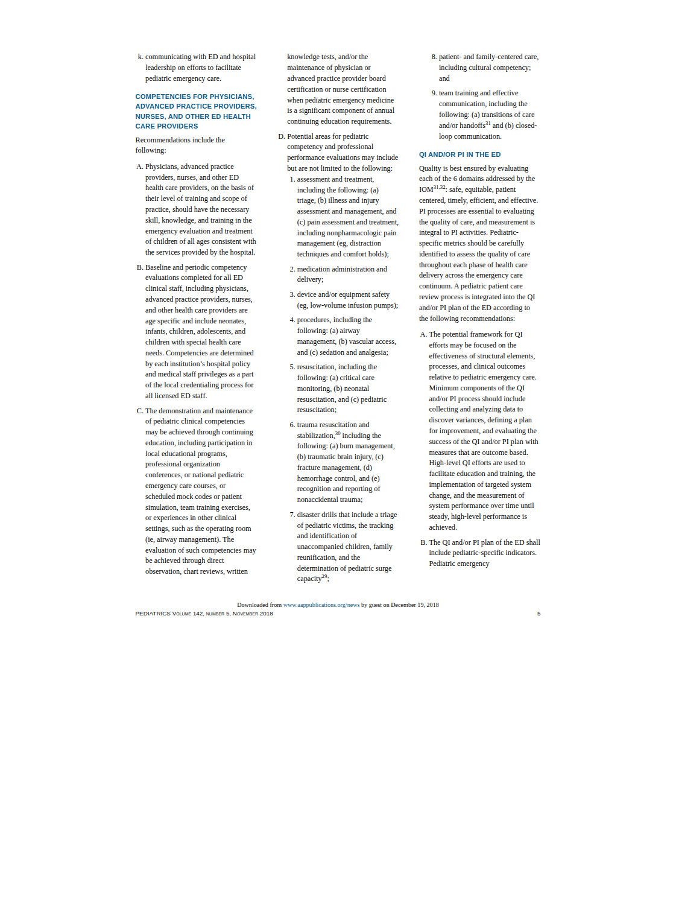communicating with ED and hospital leadership on efforts to facilitate pediatric emergency care.
Competencies for Physicians, Advanced Practice Providers, Nurses, and Other ED Health Care Providers
Recommendations include the following:
Physicians, advanced practice providers, nurses, and other ED health care providers, on the basis of their level of training and scope of practice, should have the necessary skill, knowledge, and training in the emergency evaluation and treatment of children of all ages consistent with the services provided by the hospital.
Baseline and periodic competency evaluations completed for all ED clinical staff, including physicians, advanced practice providers, nurses, and other health care providers are age specific and include neonates, infants, children, adolescents, and children with special health care needs. Competencies are determined by each institution’s hospital policy and medical staff privileges as a part of the local credentialing process for all licensed ED staff.
The demonstration and maintenance of pediatric clinical competencies may be achieved through continuing education, including participation in local educational programs, professional organization conferences, or national pediatric emergency care courses, or scheduled mock codes or patient simulation, team training exercises, or experiences in other clinical settings, such as the operating room (ie, airway management). The evaluation of such competencies may be achieved through direct observation, chart reviews, written knowledge tests, and/or the maintenance of physician or advanced practice provider board certification or nurse certification when pediatric emergency medicine is a significant component of annual continuing education requirements.
Potential areas for pediatric competency and professional performance evaluations may include but are not limited to the following:
assessment and treatment, including the following: (a) triage, (b) illness and injury assessment and management, and (c) pain assessment and treatment, including nonpharmacologic pain management (eg, distraction techniques and comfort holds);
medication administration and delivery;
device and/or equipment safety (eg, low-volume infusion pumps);
procedures, including the following: (a) airway management, (b) vascular access, and (c) sedation and analgesia;
resuscitation, including the following: (a) critical care monitoring, (b) neonatal resuscitation, and (c) pediatric resuscitation;
trauma resuscitation and stabilization,30 including the following: (a) burn management, (b) traumatic brain injury, (c) fracture management, (d) hemorrhage control, and (e) recognition and reporting of nonaccidental trauma;
disaster drills that include a triage of pediatric victims, the tracking and identification of unaccompanied children, family reunification, and the determination of pediatric surge capacity29;
patient- and family-centered care, including cultural competency; and
team training and effective communication, including the following: (a) transitions of care and/or handoffs31 and (b) closed-loop communication.
QI and/or PI in the ED
Quality is best ensured by evaluating each of the 6 domains addressed by the IOM31,32: safe, equitable, patient centered, timely, efficient, and effective. PI processes are essential to evaluating the quality of care, and measurement is integral to PI activities. Pediatric-specific metrics should be carefully identified to assess the quality of care throughout each phase of health care delivery across the emergency care continuum. A pediatric patient care review process is integrated into the QI and/or PI plan of the ED according to the following recommendations:
The potential framework for QI efforts may be focused on the effectiveness of structural elements, processes, and clinical outcomes relative to pediatric emergency care. Minimum components of the QI and/or PI process should include collecting and analyzing data to discover variances, defining a plan for improvement, and evaluating the success of the QI and/or PI plan with measures that are outcome based. High-level QI efforts are used to facilitate education and training, the implementation of targeted system change, and the measurement of system performance over time until steady, high-level performance is achieved.
The QI and/or PI plan of the ED shall include pediatric-specific indicators. Pediatric emergency
Downloaded from www.aappublications.org/news by guest on December 19, 2018
PEDIATRICS Volume 142, number 5, November 2018 5